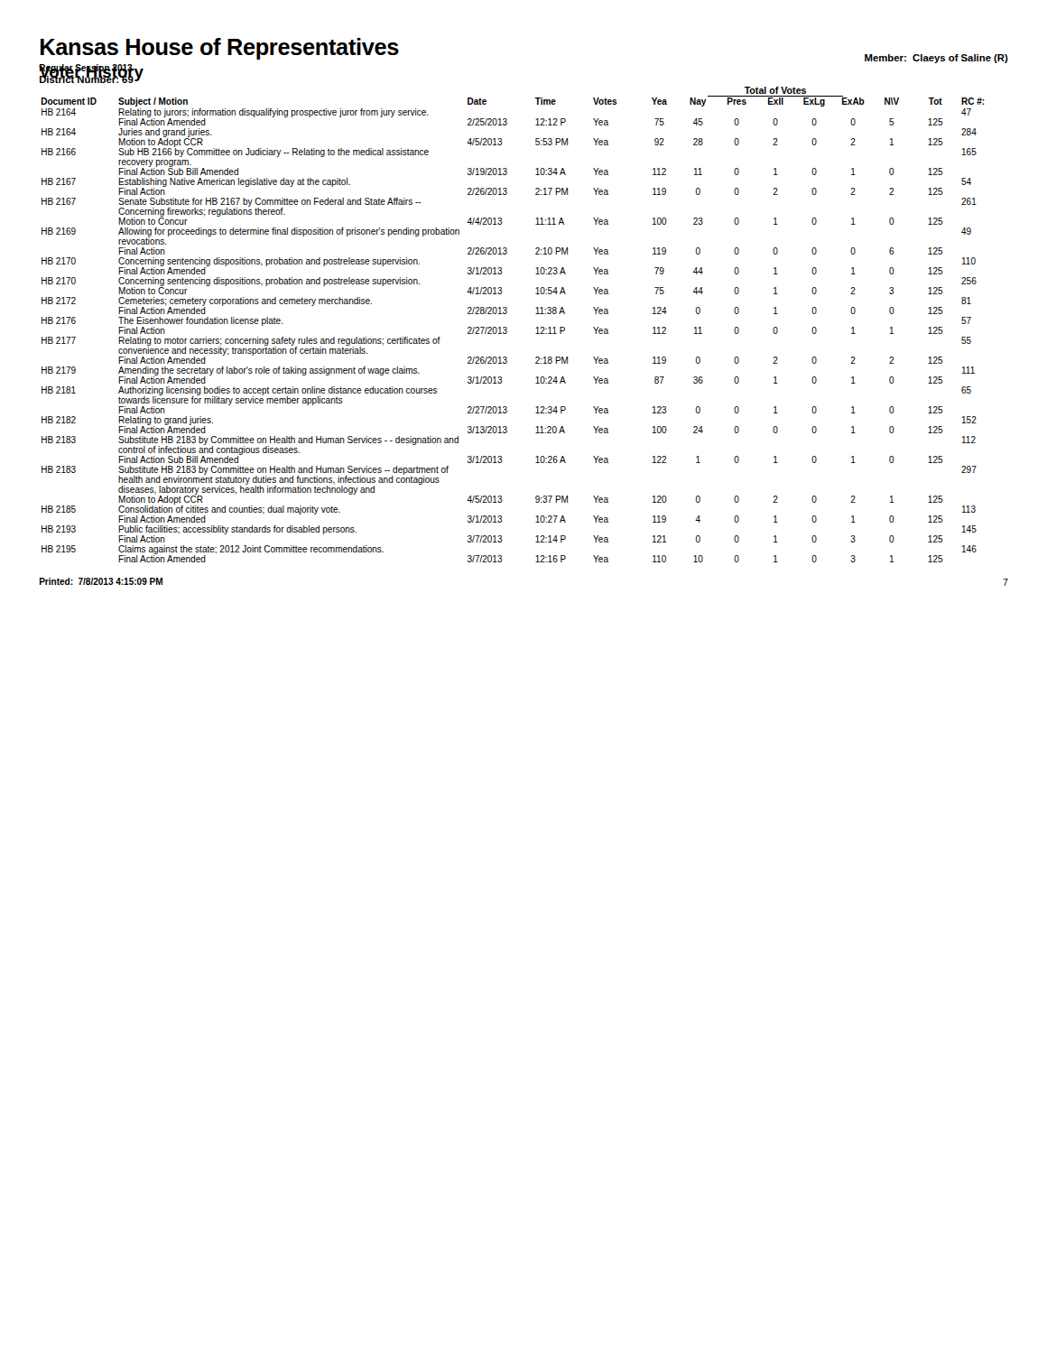Kansas House of Representatives
Voter History
Member: Claeys of Saline (R)
Regular Session 2013
District Number: 69
| | Total of Votes | |
| Document ID | Subject / Motion | Date | Time | Votes | Yea | Nay | Pres | ExII | ExLg | ExAb | N\V | Tot | RC #: |
| HB 2164 | Relating to jurors; information disqualifying prospective juror from jury service. | | | | | 47 |
| | Final Action Amended | 2/25/2013 | 12:12 P | Yea | 75 | 45 | 0 | 0 | 0 | 0 | 5 | 125 | |
| HB 2164 | Juries and grand juries. | | | | | 284 |
| | Motion to Adopt CCR | 4/5/2013 | 5:53 PM | Yea | 92 | 28 | 0 | 2 | 0 | 2 | 1 | 125 | |
| HB 2166 | Sub HB 2166 by Committee on Judiciary -- Relating to the medical assistance recovery program. | | | | | 165 |
| | Final Action Sub Bill Amended | 3/19/2013 | 10:34 A | Yea | 112 | 11 | 0 | 1 | 0 | 1 | 0 | 125 | |
| HB 2167 | Establishing Native American legislative day at the capitol. | | | | | 54 |
| | Final Action | 2/26/2013 | 2:17 PM | Yea | 119 | 0 | 0 | 2 | 0 | 2 | 2 | 125 | |
| HB 2167 | Senate Substitute for HB 2167 by Committee on Federal and State Affairs -- Concerning fireworks; regulations thereof. | | | | | 261 |
| | Motion to Concur | 4/4/2013 | 11:11 A | Yea | 100 | 23 | 0 | 1 | 0 | 1 | 0 | 125 | |
| HB 2169 | Allowing for proceedings to determine final disposition of prisoner's pending probation revocations. | | | | | 49 |
| | Final Action | 2/26/2013 | 2:10 PM | Yea | 119 | 0 | 0 | 0 | 0 | 0 | 6 | 125 | |
| HB 2170 | Concerning sentencing dispositions, probation and postrelease supervision. | | | | | 110 |
| | Final Action Amended | 3/1/2013 | 10:23 A | Yea | 79 | 44 | 0 | 1 | 0 | 1 | 0 | 125 | |
| HB 2170 | Concerning sentencing dispositions, probation and postrelease supervision. | | | | | 256 |
| | Motion to Concur | 4/1/2013 | 10:54 A | Yea | 75 | 44 | 0 | 1 | 0 | 2 | 3 | 125 | |
| HB 2172 | Cemeteries; cemetery corporations and cemetery merchandise. | | | | | 81 |
| | Final Action Amended | 2/28/2013 | 11:38 A | Yea | 124 | 0 | 0 | 1 | 0 | 0 | 0 | 125 | |
| HB 2176 | The Eisenhower foundation license plate. | | | | | 57 |
| | Final Action | 2/27/2013 | 12:11 P | Yea | 112 | 11 | 0 | 0 | 0 | 1 | 1 | 125 | |
| HB 2177 | Relating to motor carriers; concerning safety rules and regulations; certificates of convenience and necessity; transportation of certain materials. | | | | | 55 |
| | Final Action Amended | 2/26/2013 | 2:18 PM | Yea | 119 | 0 | 0 | 2 | 0 | 2 | 2 | 125 | |
| HB 2179 | Amending the secretary of labor's role of taking assignment of wage claims. | | | | | 111 |
| | Final Action Amended | 3/1/2013 | 10:24 A | Yea | 87 | 36 | 0 | 1 | 0 | 1 | 0 | 125 | |
| HB 2181 | Authorizing licensing bodies to accept certain online distance education courses towards licensure for military service member applicants | | | | | 65 |
| | Final Action | 2/27/2013 | 12:34 P | Yea | 123 | 0 | 0 | 1 | 0 | 1 | 0 | 125 | |
| HB 2182 | Relating to grand juries. | | | | | 152 |
| | Final Action Amended | 3/13/2013 | 11:20 A | Yea | 100 | 24 | 0 | 0 | 0 | 1 | 0 | 125 | |
| HB 2183 | Substitute HB 2183 by Committee on Health and Human Services - - designation and control of infectious and contagious diseases. | | | | | 112 |
| | Final Action Sub Bill Amended | 3/1/2013 | 10:26 A | Yea | 122 | 1 | 0 | 1 | 0 | 1 | 0 | 125 | |
| HB 2183 | Substitute HB 2183 by Committee on Health and Human Services -- department of health and environment statutory duties and functions, infectious and contagious diseases, laboratory services, health information technology and | | | | | 297 |
| | Motion to Adopt CCR | 4/5/2013 | 9:37 PM | Yea | 120 | 0 | 0 | 2 | 0 | 2 | 1 | 125 | |
| HB 2185 | Consolidation of citites and counties; dual majority vote. | | | | | 113 |
| | Final Action Amended | 3/1/2013 | 10:27 A | Yea | 119 | 4 | 0 | 1 | 0 | 1 | 0 | 125 | |
| HB 2193 | Public facilities; accessiblity standards for disabled persons. | | | | | 145 |
| | Final Action | 3/7/2013 | 12:14 P | Yea | 121 | 0 | 0 | 1 | 0 | 3 | 0 | 125 | |
| HB 2195 | Claims against the state; 2012 Joint Committee recommendations. | | | | | 146 |
| | Final Action Amended | 3/7/2013 | 12:16 P | Yea | 110 | 10 | 0 | 1 | 0 | 3 | 1 | 125 | |
Printed: 7/8/2013 4:15:09 PM 7